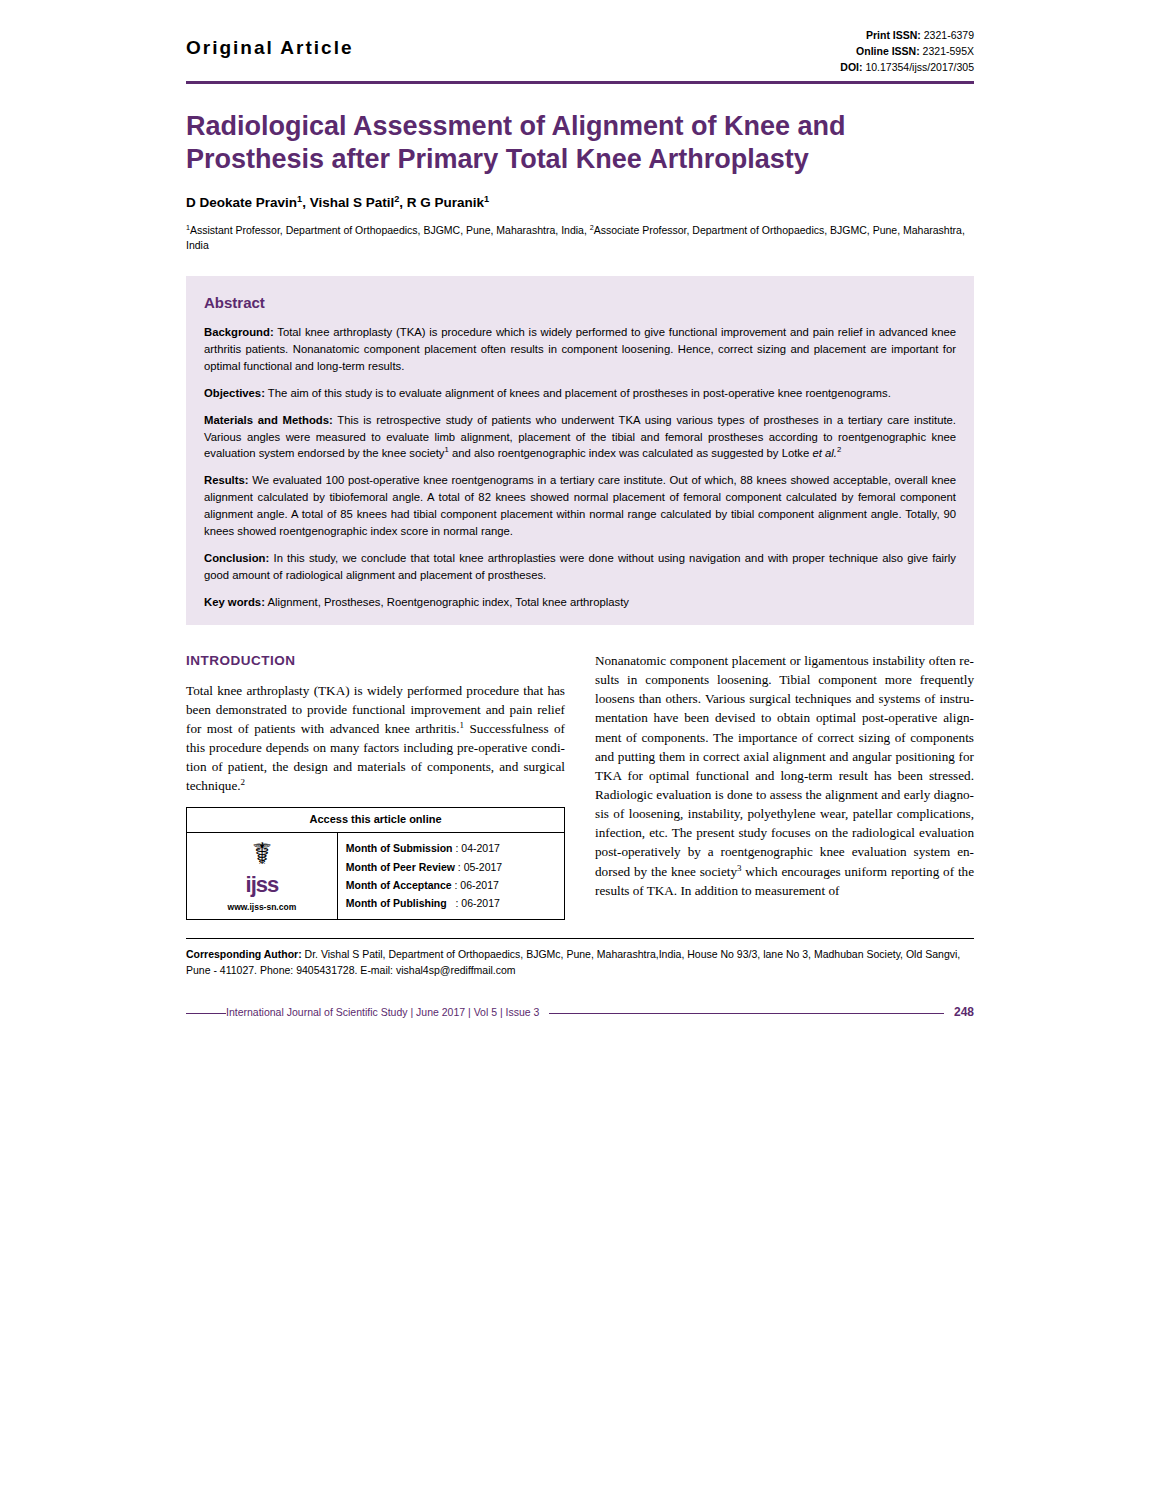Original Article
Print ISSN: 2321-6379
Online ISSN: 2321-595X
DOI: 10.17354/ijss/2017/305
Radiological Assessment of Alignment of Knee and Prosthesis after Primary Total Knee Arthroplasty
D Deokate Pravin1, Vishal S Patil2, R G Puranik1
1Assistant Professor, Department of Orthopaedics, BJGMC, Pune, Maharashtra, India, 2Associate Professor, Department of Orthopaedics, BJGMC, Pune, Maharashtra, India
Abstract
Background: Total knee arthroplasty (TKA) is procedure which is widely performed to give functional improvement and pain relief in advanced knee arthritis patients. Nonanatomic component placement often results in component loosening. Hence, correct sizing and placement are important for optimal functional and long-term results.
Objectives: The aim of this study is to evaluate alignment of knees and placement of prostheses in post-operative knee roentgenograms.
Materials and Methods: This is retrospective study of patients who underwent TKA using various types of prostheses in a tertiary care institute. Various angles were measured to evaluate limb alignment, placement of the tibial and femoral prostheses according to roentgenographic knee evaluation system endorsed by the knee society1 and also roentgenographic index was calculated as suggested by Lotke et al.2
Results: We evaluated 100 post-operative knee roentgenograms in a tertiary care institute. Out of which, 88 knees showed acceptable, overall knee alignment calculated by tibiofemoral angle. A total of 82 knees showed normal placement of femoral component calculated by femoral component alignment angle. A total of 85 knees had tibial component placement within normal range calculated by tibial component alignment angle. Totally, 90 knees showed roentgenographic index score in normal range.
Conclusion: In this study, we conclude that total knee arthroplasties were done without using navigation and with proper technique also give fairly good amount of radiological alignment and placement of prostheses.
Key words: Alignment, Prostheses, Roentgenographic index, Total knee arthroplasty
INTRODUCTION
Total knee arthroplasty (TKA) is widely performed procedure that has been demonstrated to provide functional improvement and pain relief for most of patients with advanced knee arthritis.1 Successfulness of this procedure depends on many factors including pre-operative condition of patient, the design and materials of components, and surgical technique.2
Access this article online
☤
ijss
www.ijss-sn.com
Month of Submission : 04-2017
Month of Peer Review : 05-2017
Month of Acceptance : 06-2017
Month of Publishing : 06-2017
Nonanatomic component placement or ligamentous instability often results in components loosening. Tibial component more frequently loosens than others. Various surgical techniques and systems of instrumentation have been devised to obtain optimal post-operative alignment of components. The importance of correct sizing of components and putting them in correct axial alignment and angular positioning for TKA for optimal functional and long-term result has been stressed. Radiologic evaluation is done to assess the alignment and early diagnosis of loosening, instability, polyethylene wear, patellar complications, infection, etc. The present study focuses on the radiological evaluation post-operatively by a roentgenographic knee evaluation system endorsed by the knee society3 which encourages uniform reporting of the results of TKA. In addition to measurement of
Corresponding Author: Dr. Vishal S Patil, Department of Orthopaedics, BJGMc, Pune, Maharashtra,India, House No 93/3, lane No 3, Madhuban Society, Old Sangvi, Pune - 411027. Phone: 9405431728. E-mail: vishal4sp@rediffmail.com
International Journal of Scientific Study | June 2017 | Vol 5 | Issue 3
248